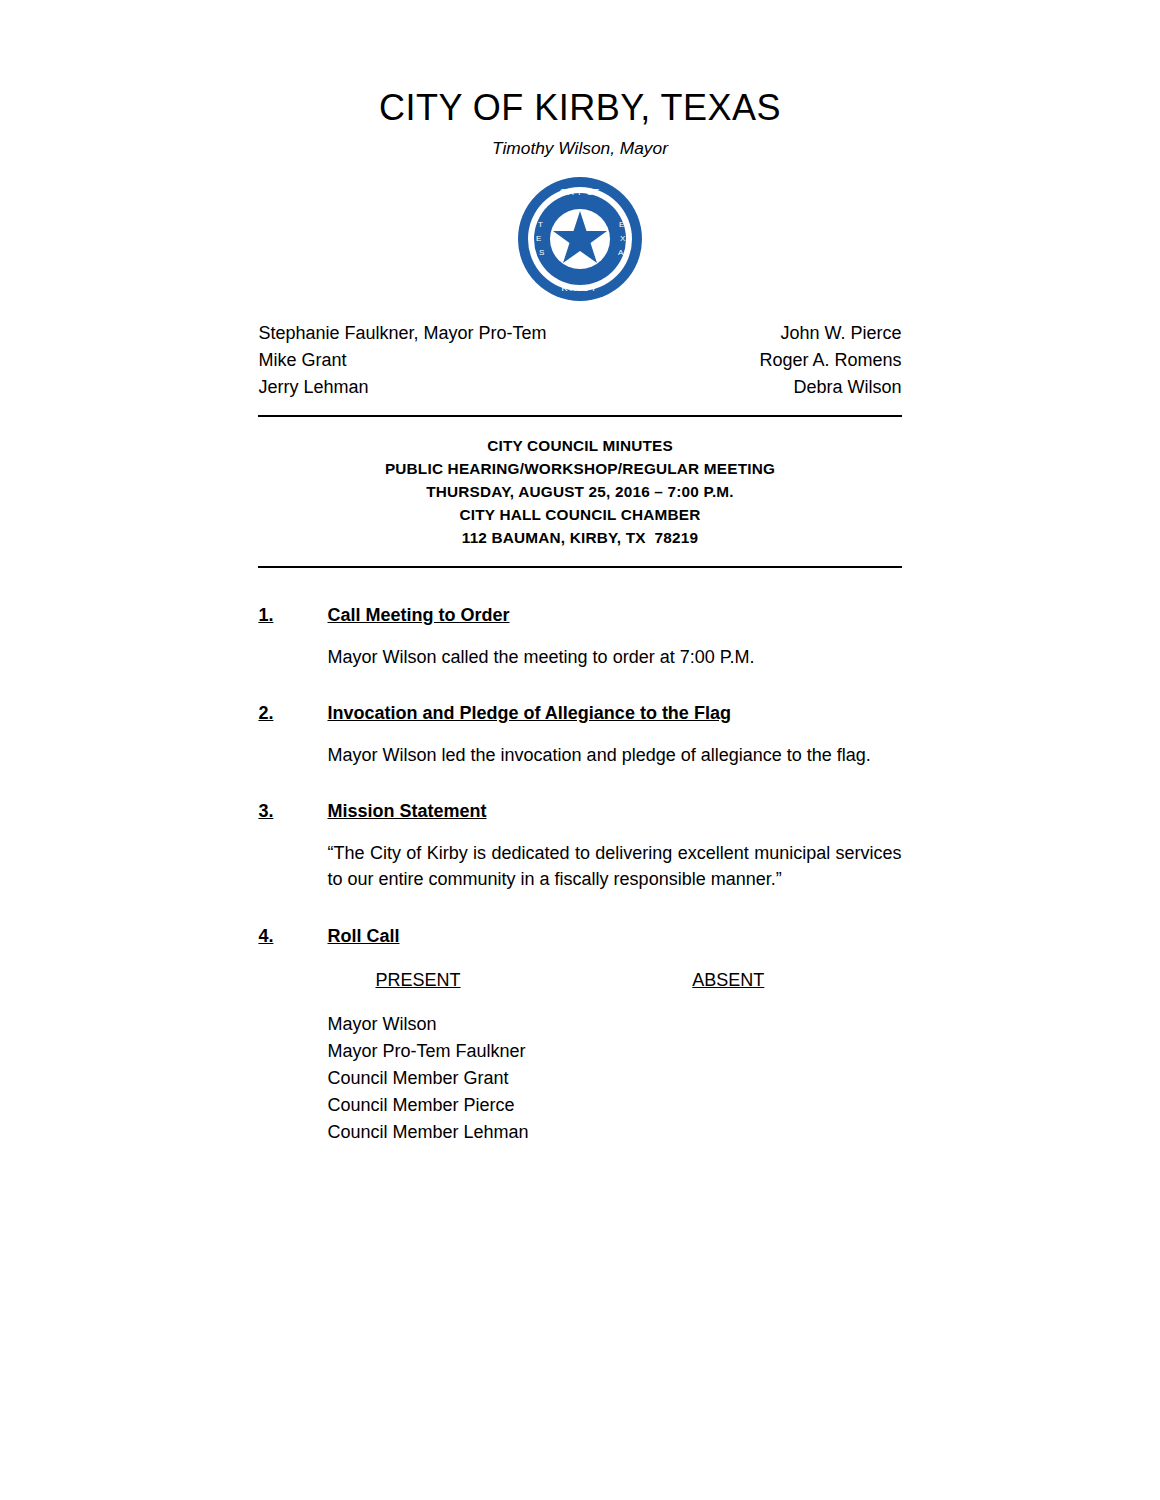CITY OF KIRBY, TEXAS
Timothy Wilson, Mayor
CITY OF KIRBY T E S E X A
| Stephanie Faulkner, Mayor Pro-Tem | John W. Pierce |
| Mike Grant | Roger A. Romens |
| Jerry Lehman | Debra Wilson |
CITY COUNCIL MINUTES
PUBLIC HEARING/WORKSHOP/REGULAR MEETING
THURSDAY, AUGUST 25, 2016 – 7:00 P.M.
CITY HALL COUNCIL CHAMBER
112 BAUMAN, KIRBY, TX 78219
1.
Call Meeting to Order
Mayor Wilson called the meeting to order at 7:00 P.M.
2.
Invocation and Pledge of Allegiance to the Flag
Mayor Wilson led the invocation and pledge of allegiance to the flag.
3.
Mission Statement
“The City of Kirby is dedicated to delivering excellent municipal services to our entire community in a fiscally responsible manner.”
4.
Roll Call
PRESENT
ABSENT
Mayor Wilson
Mayor Pro-Tem Faulkner
Council Member Grant
Council Member Pierce
Council Member Lehman